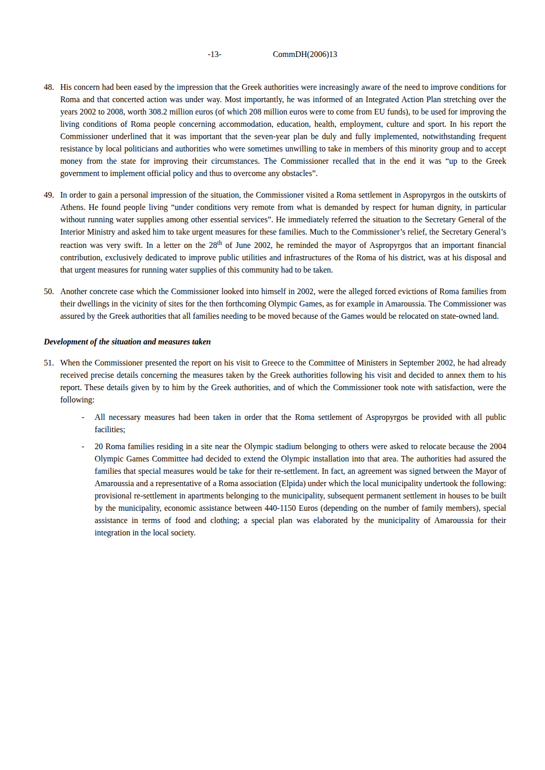-13- CommDH(2006)13
His concern had been eased by the impression that the Greek authorities were increasingly aware of the need to improve conditions for Roma and that concerted action was under way. Most importantly, he was informed of an Integrated Action Plan stretching over the years 2002 to 2008, worth 308.2 million euros (of which 208 million euros were to come from EU funds), to be used for improving the living conditions of Roma people concerning accommodation, education, health, employment, culture and sport. In his report the Commissioner underlined that it was important that the seven-year plan be duly and fully implemented, notwithstanding frequent resistance by local politicians and authorities who were sometimes unwilling to take in members of this minority group and to accept money from the state for improving their circumstances. The Commissioner recalled that in the end it was “up to the Greek government to implement official policy and thus to overcome any obstacles”.
In order to gain a personal impression of the situation, the Commissioner visited a Roma settlement in Aspropyrgos in the outskirts of Athens. He found people living “under conditions very remote from what is demanded by respect for human dignity, in particular without running water supplies among other essential services”. He immediately referred the situation to the Secretary General of the Interior Ministry and asked him to take urgent measures for these families. Much to the Commissioner’s relief, the Secretary General’s reaction was very swift. In a letter on the 28th of June 2002, he reminded the mayor of Aspropyrgos that an important financial contribution, exclusively dedicated to improve public utilities and infrastructures of the Roma of his district, was at his disposal and that urgent measures for running water supplies of this community had to be taken.
Another concrete case which the Commissioner looked into himself in 2002, were the alleged forced evictions of Roma families from their dwellings in the vicinity of sites for the then forthcoming Olympic Games, as for example in Amaroussia. The Commissioner was assured by the Greek authorities that all families needing to be moved because of the Games would be relocated on state-owned land.
Development of the situation and measures taken
When the Commissioner presented the report on his visit to Greece to the Committee of Ministers in September 2002, he had already received precise details concerning the measures taken by the Greek authorities following his visit and decided to annex them to his report. These details given by to him by the Greek authorities, and of which the Commissioner took note with satisfaction, were the following:
All necessary measures had been taken in order that the Roma settlement of Aspropyrgos be provided with all public facilities;
20 Roma families residing in a site near the Olympic stadium belonging to others were asked to relocate because the 2004 Olympic Games Committee had decided to extend the Olympic installation into that area. The authorities had assured the families that special measures would be take for their re-settlement. In fact, an agreement was signed between the Mayor of Amaroussia and a representative of a Roma association (Elpida) under which the local municipality undertook the following: provisional re-settlement in apartments belonging to the municipality, subsequent permanent settlement in houses to be built by the municipality, economic assistance between 440-1150 Euros (depending on the number of family members), special assistance in terms of food and clothing; a special plan was elaborated by the municipality of Amaroussia for their integration in the local society.